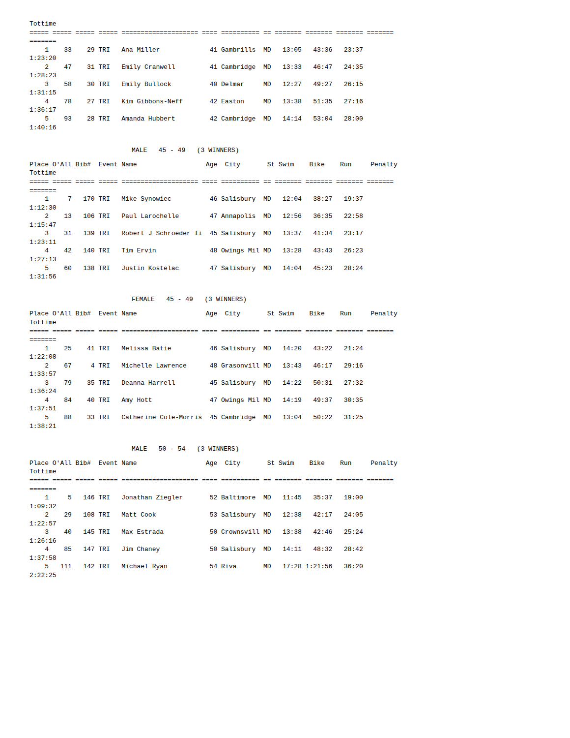Tottime
===== ===== ===== ===== ==================== ==== ========== == ======= ======= ======= =======
=======
    1    33    29 TRI   Ana Miller             41 Gambrills  MD   13:05   43:36   23:37
1:23:20
    2    47    31 TRI   Emily Cranwell         41 Cambridge  MD   13:33   46:47   24:35
1:28:23
    3    58    30 TRI   Emily Bullock          40 Delmar     MD   12:27   49:27   26:15
1:31:15
    4    78    27 TRI   Kim Gibbons-Neff       42 Easton     MD   13:38   51:35   27:16
1:36:17
    5    93    28 TRI   Amanda Hubbert         42 Cambridge  MD   14:14   53:04   28:00
1:40:16
MALE 45 - 49 (3 WINNERS)
Place O'All Bib#  Event Name                  Age  City       St Swim    Bike    Run     Penalty
Tottime
===== ===== ===== ===== ==================== ==== ========== == ======= ======= ======= =======
=======
    1     7   170 TRI   Mike Synowiec          46 Salisbury  MD   12:04   38:27   19:37
1:12:30
    2    13   106 TRI   Paul Larochelle        47 Annapolis  MD   12:56   36:35   22:58
1:15:47
    3    31   139 TRI   Robert J Schroeder Ii  45 Salisbury  MD   13:37   41:34   23:17
1:23:11
    4    42   140 TRI   Tim Ervin              48 Owings Mil MD   13:28   43:43   26:23
1:27:13
    5    60   138 TRI   Justin Kostelac        47 Salisbury  MD   14:04   45:23   28:24
1:31:56
FEMALE 45 - 49 (3 WINNERS)
Place O'All Bib#  Event Name                  Age  City       St Swim    Bike    Run     Penalty
Tottime
===== ===== ===== ===== ==================== ==== ========== == ======= ======= ======= =======
=======
    1    25    41 TRI   Melissa Batie          46 Salisbury  MD   14:20   43:22   21:24
1:22:08
    2    67     4 TRI   Michelle Lawrence      48 Grasonvill MD   13:43   46:17   29:16
1:33:57
    3    79    35 TRI   Deanna Harrell         45 Salisbury  MD   14:22   50:31   27:32
1:36:24
    4    84    40 TRI   Amy Hott               47 Owings Mil MD   14:19   49:37   30:35
1:37:51
    5    88    33 TRI   Catherine Cole-Morris  45 Cambridge  MD   13:04   50:22   31:25
1:38:21
MALE 50 - 54 (3 WINNERS)
Place O'All Bib#  Event Name                  Age  City       St Swim    Bike    Run     Penalty
Tottime
===== ===== ===== ===== ==================== ==== ========== == ======= ======= ======= =======
=======
    1     5   146 TRI   Jonathan Ziegler       52 Baltimore  MD   11:45   35:37   19:00
1:09:32
    2    29   108 TRI   Matt Cook              53 Salisbury  MD   12:38   42:17   24:05
1:22:57
    3    40   145 TRI   Max Estrada            50 Crownsvill MD   13:38   42:46   25:24
1:26:16
    4    85   147 TRI   Jim Chaney             50 Salisbury  MD   14:11   48:32   28:42
1:37:58
    5   111   142 TRI   Michael Ryan           54 Riva       MD   17:28 1:21:56   36:20
2:22:25